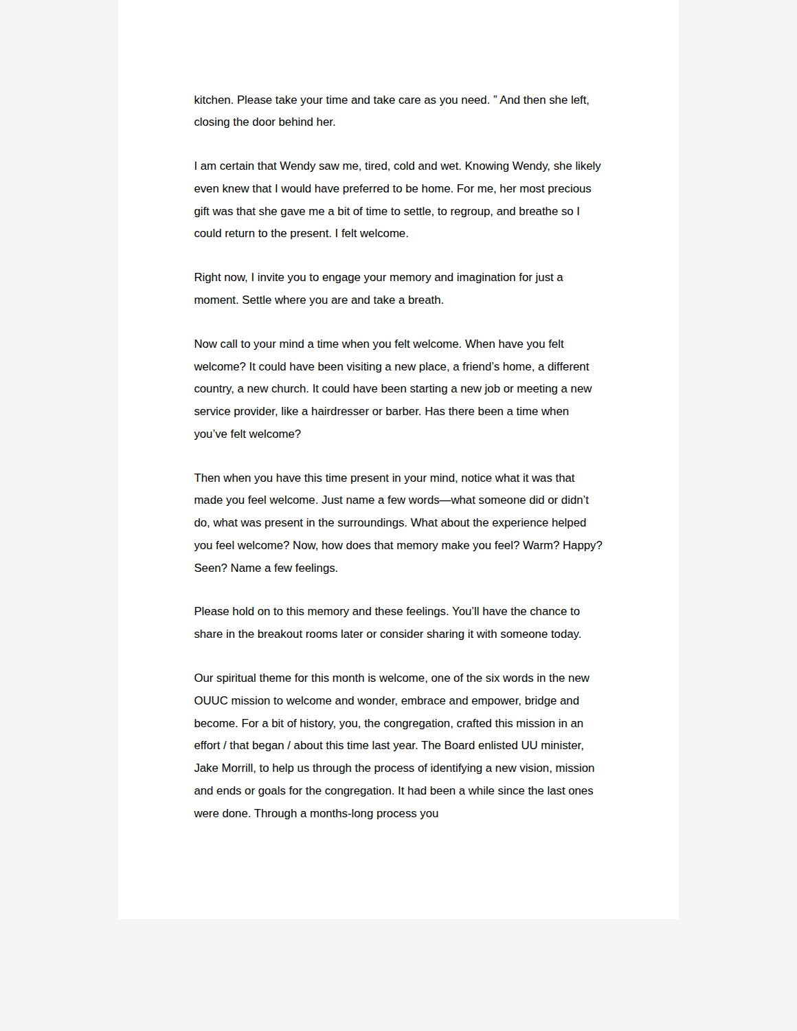kitchen. Please take your time and take care as you need. ” And then she left, closing the door behind her.
I am certain that Wendy saw me, tired, cold and wet. Knowing Wendy, she likely even knew that I would have preferred to be home. For me, her most precious gift was that she gave me a bit of time to settle, to regroup, and breathe so I could return to the present. I felt welcome.
Right now, I invite you to engage your memory and imagination for just a moment. Settle where you are and take a breath.
Now call to your mind a time when you felt welcome. When have you felt welcome? It could have been visiting a new place, a friend’s home, a different country, a new church. It could have been starting a new job or meeting a new service provider, like a hairdresser or barber. Has there been a time when you’ve felt welcome?
Then when you have this time present in your mind, notice what it was that made you feel welcome. Just name a few words—what someone did or didn’t do, what was present in the surroundings. What about the experience helped you feel welcome? Now, how does that memory make you feel? Warm? Happy? Seen? Name a few feelings.
Please hold on to this memory and these feelings. You’ll have the chance to share in the breakout rooms later or consider sharing it with someone today.
Our spiritual theme for this month is welcome, one of the six words in the new OUUC mission to welcome and wonder, embrace and empower, bridge and become. For a bit of history, you, the congregation, crafted this mission in an effort / that began / about this time last year. The Board enlisted UU minister, Jake Morrill, to help us through the process of identifying a new vision, mission and ends or goals for the congregation. It had been a while since the last ones were done. Through a months-long process you